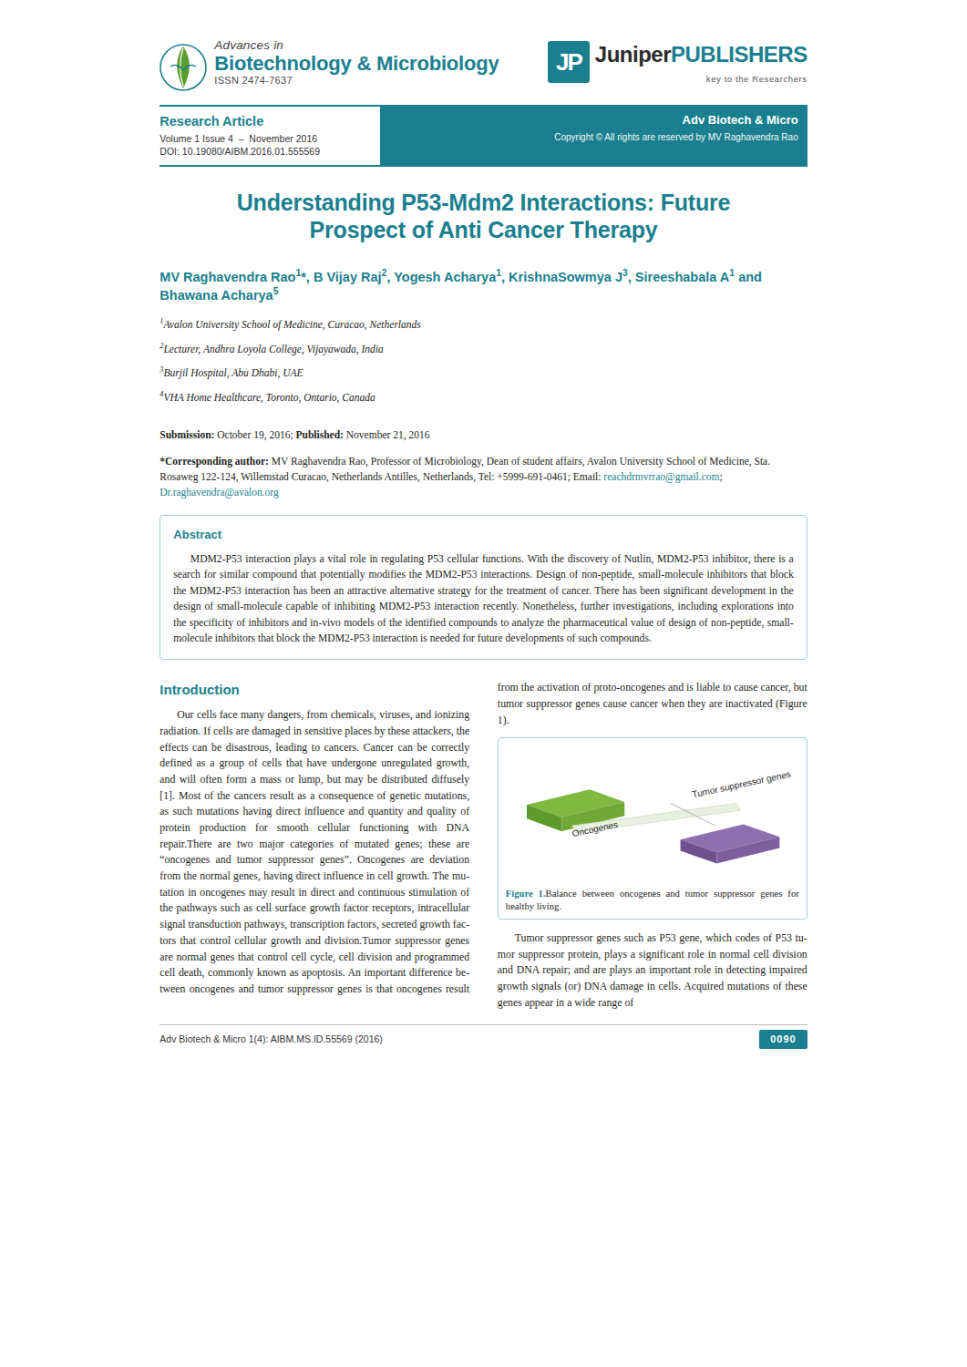Advances in Biotechnology & Microbiology ISSN 2474-7637
JP
JuniperPUBLISHERS
key to the Researchers
Research Article
Volume 1 Issue 4 – November 2016
DOI: 10.19080/AIBM.2016.01.555569
Adv Biotech & Micro
Copyright © All rights are reserved by MV Raghavendra Rao
Understanding P53-Mdm2 Interactions: Future
Prospect of Anti Cancer Therapy
MV Raghavendra Rao1*, B Vijay Raj2, Yogesh Acharya1, KrishnaSowmya J3, Sireeshabala A1 and Bhawana Acharya5
1Avalon University School of Medicine, Curacao, Netherlands
2Lecturer, Andhra Loyola College, Vijayawada, India
3Burjil Hospital, Abu Dhabi, UAE
4VHA Home Healthcare, Toronto, Ontario, Canada
Submission: October 19, 2016; Published: November 21, 2016
*Corresponding author: MV Raghavendra Rao, Professor of Microbiology, Dean of student affairs, Avalon University School of Medicine, Sta. Rosaweg 122-124, Willemstad Curacao, Netherlands Antilles, Netherlands, Tel: +5999-691-0461; Email: reachdrmvrrao@gmail.com; Dr.raghavendra@avalon.org
Abstract
MDM2-P53 interaction plays a vital role in regulating P53 cellular functions. With the discovery of Nutlin, MDM2-P53 inhibitor, there is a search for similar compound that potentially modifies the MDM2-P53 interactions. Design of non-peptide, small-molecule inhibitors that block the MDM2-P53 interaction has been an attractive alternative strategy for the treatment of cancer. There has been significant development in the design of small-molecule capable of inhibiting MDM2-P53 interaction recently. Nonetheless, further investigations, including explorations into the specificity of inhibitors and in-vivo models of the identified compounds to analyze the pharmaceutical value of design of non-peptide, small-molecule inhibitors that block the MDM2-P53 interaction is needed for future developments of such compounds.
Introduction
Our cells face many dangers, from chemicals, viruses, and ionizing radiation. If cells are damaged in sensitive places by these attackers, the effects can be disastrous, leading to cancers. Cancer can be correctly defined as a group of cells that have undergone unregulated growth, and will often form a mass or lump, but may be distributed diffusely [1]. Most of the cancers result as a consequence of genetic mutations, as such mutations having direct influence and quantity and quality of protein production for smooth cellular functioning with DNA repair.There are two major categories of mutated genes; these are “oncogenes and tumor suppressor genes”. Oncogenes are deviation from the normal genes, having direct influence in cell growth. The mutation in oncogenes may result in direct and continuous stimulation of the pathways such as cell surface growth factor receptors, intracellular signal transduction pathways, transcription factors, secreted growth factors that control cellular growth and division.Tumor suppressor genes are normal genes that control cell cycle, cell division and programmed cell death, commonly known as apoptosis. An important difference between oncogenes and tumor suppressor genes is that oncogenes result from the activation of proto-oncogenes and is liable to cause cancer, but tumor suppressor genes cause cancer when they are inactivated (Figure 1).
Tumor suppressor genes Oncogenes
Figure 1. Balance between oncogenes and tumor suppressor genes for healthy living.
Tumor suppressor genes such as P53 gene, which codes of P53 tumor suppressor protein, plays a significant role in normal cell division and DNA repair; and are plays an important role in detecting impaired growth signals (or) DNA damage in cells. Acquired mutations of these genes appear in a wide range of
Adv Biotech & Micro 1(4): AIBM.MS.ID.55569 (2016)
0090